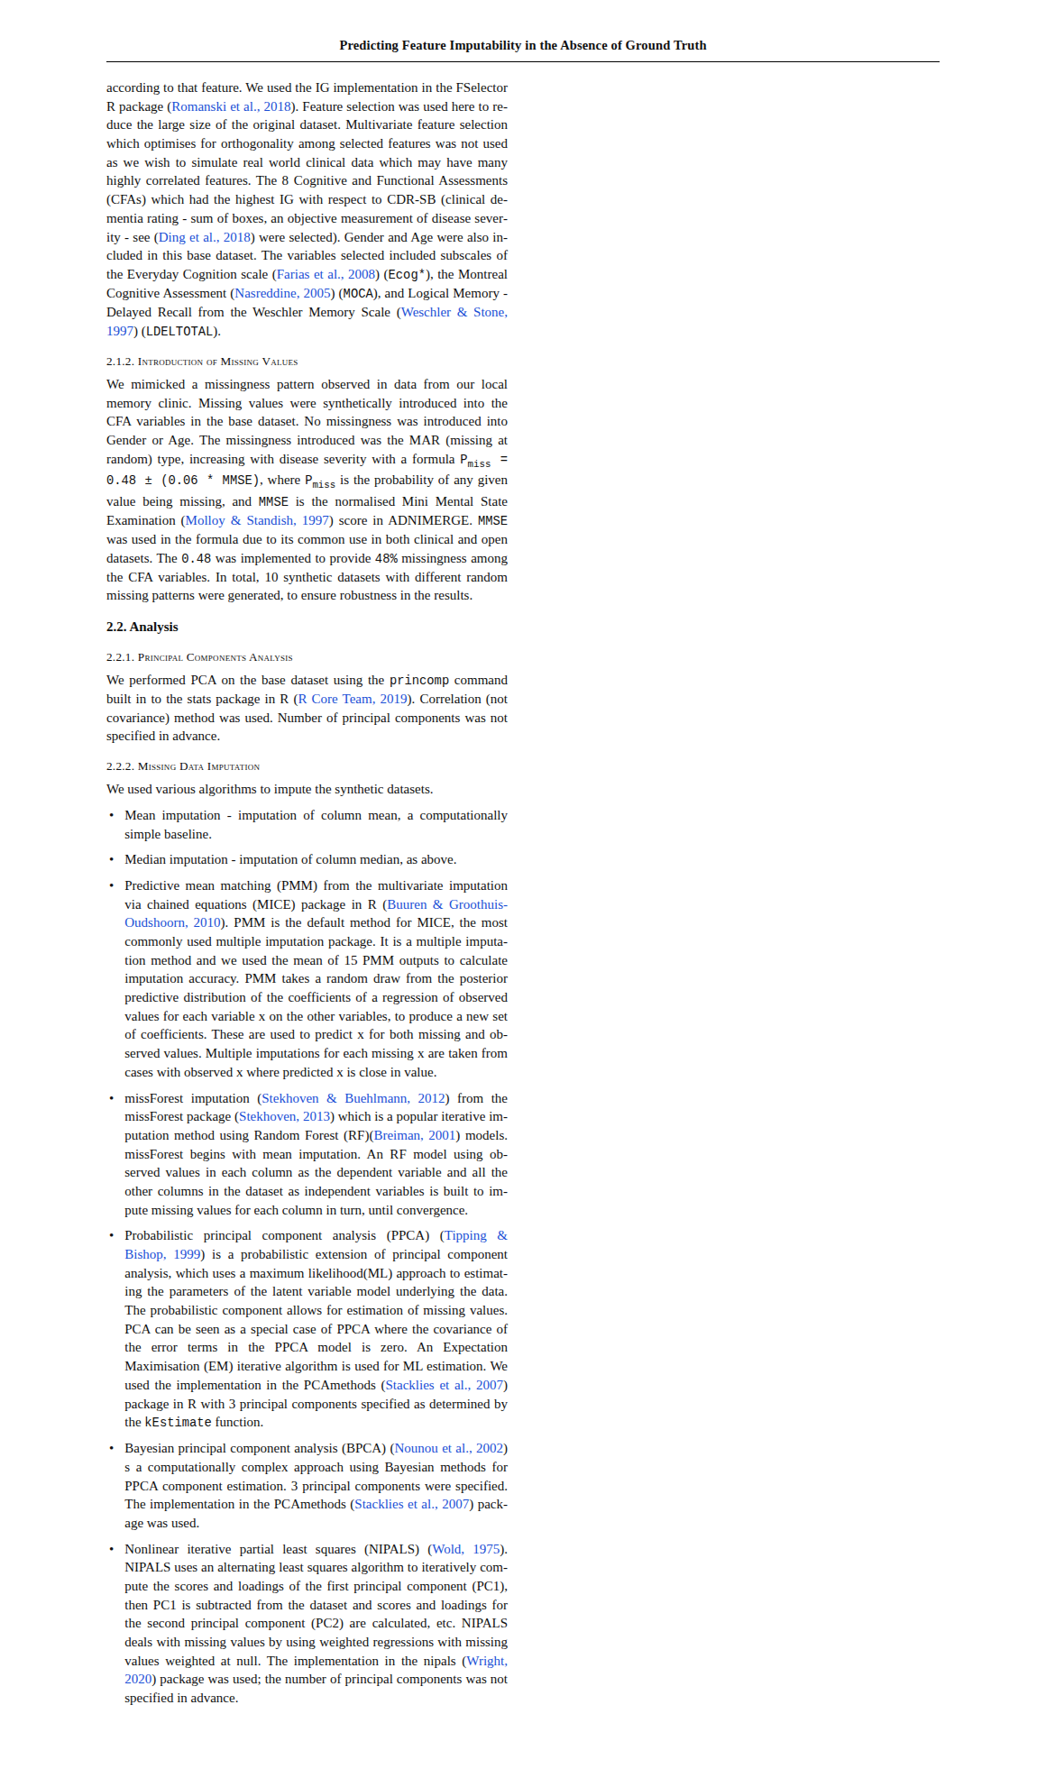Predicting Feature Imputability in the Absence of Ground Truth
according to that feature. We used the IG implementation in the FSelector R package (Romanski et al., 2018). Feature selection was used here to reduce the large size of the original dataset. Multivariate feature selection which optimises for orthogonality among selected features was not used as we wish to simulate real world clinical data which may have many highly correlated features. The 8 Cognitive and Functional Assessments (CFAs) which had the highest IG with respect to CDR-SB (clinical dementia rating - sum of boxes, an objective measurement of disease severity - see (Ding et al., 2018) were selected). Gender and Age were also included in this base dataset. The variables selected included subscales of the Everyday Cognition scale (Farias et al., 2008) (Ecog*), the Montreal Cognitive Assessment (Nasreddine, 2005) (MOCA), and Logical Memory - Delayed Recall from the Weschler Memory Scale (Weschler & Stone, 1997) (LDELTOTAL).
2.1.2. Introduction of Missing Values
We mimicked a missingness pattern observed in data from our local memory clinic. Missing values were synthetically introduced into the CFA variables in the base dataset. No missingness was introduced into Gender or Age. The missingness introduced was the MAR (missing at random) type, increasing with disease severity with a formula Pmiss = 0.48 ± (0.06 * MMSE), where Pmiss is the probability of any given value being missing, and MMSE is the normalised Mini Mental State Examination (Molloy & Standish, 1997) score in ADNIMERGE. MMSE was used in the formula due to its common use in both clinical and open datasets. The 0.48 was implemented to provide 48% missingness among the CFA variables. In total, 10 synthetic datasets with different random missing patterns were generated, to ensure robustness in the results.
2.2. Analysis
2.2.1. Principal Components Analysis
We performed PCA on the base dataset using the princomp command built in to the stats package in R (R Core Team, 2019). Correlation (not covariance) method was used. Number of principal components was not specified in advance.
2.2.2. Missing Data Imputation
We used various algorithms to impute the synthetic datasets.
Mean imputation - imputation of column mean, a computationally simple baseline.
Median imputation - imputation of column median, as above.
Predictive mean matching (PMM) from the multivariate imputation via chained equations (MICE) package in R (Buuren & Groothuis-Oudshoorn, 2010). PMM is the default method for MICE, the most commonly used multiple imputation package. It is a multiple imputation method and we used the mean of 15 PMM outputs to calculate imputation accuracy. PMM takes a random draw from the posterior predictive distribution of the coefficients of a regression of observed values for each variable x on the other variables, to produce a new set of coefficients. These are used to predict x for both missing and observed values. Multiple imputations for each missing x are taken from cases with observed x where predicted x is close in value.
missForest imputation (Stekhoven & Buehlmann, 2012) from the missForest package (Stekhoven, 2013) which is a popular iterative imputation method using Random Forest (RF)(Breiman, 2001) models. missForest begins with mean imputation. An RF model using observed values in each column as the dependent variable and all the other columns in the dataset as independent variables is built to impute missing values for each column in turn, until convergence.
Probabilistic principal component analysis (PPCA) (Tipping & Bishop, 1999) is a probabilistic extension of principal component analysis, which uses a maximum likelihood(ML) approach to estimating the parameters of the latent variable model underlying the data. The probabilistic component allows for estimation of missing values. PCA can be seen as a special case of PPCA where the covariance of the error terms in the PPCA model is zero. An Expectation Maximisation (EM) iterative algorithm is used for ML estimation. We used the implementation in the PCAmethods (Stacklies et al., 2007) package in R with 3 principal components specified as determined by the kEstimate function.
Bayesian principal component analysis (BPCA) (Nounou et al., 2002) s a computationally complex approach using Bayesian methods for PPCA component estimation. 3 principal components were specified. The implementation in the PCAmethods (Stacklies et al., 2007) package was used.
Nonlinear iterative partial least squares (NIPALS) (Wold, 1975). NIPALS uses an alternating least squares algorithm to iteratively compute the scores and loadings of the first principal component (PC1), then PC1 is subtracted from the dataset and scores and loadings for the second principal component (PC2) are calculated, etc. NIPALS deals with missing values by using weighted regressions with missing values weighted at null. The implementation in the nipals (Wright, 2020) package was used; the number of principal components was not specified in advance.